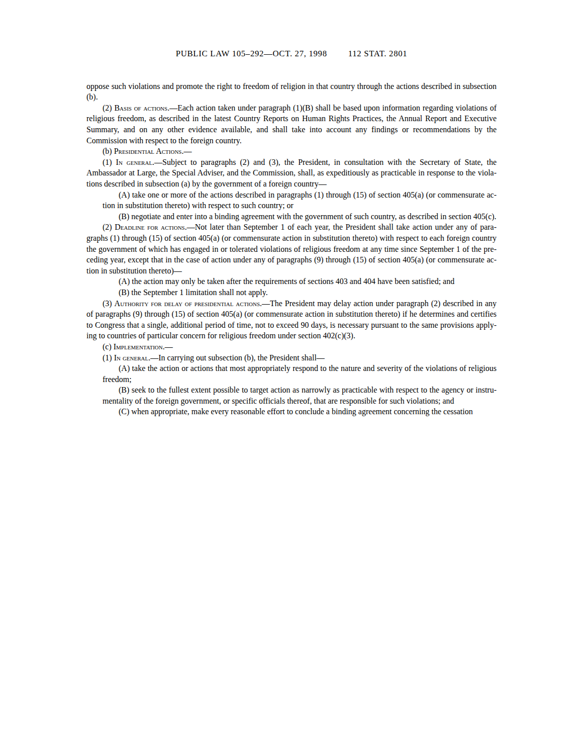PUBLIC LAW 105–292—OCT. 27, 1998112 STAT. 2801
oppose such violations and promote the right to freedom of religion in that country through the actions described in subsection (b).
(2) Basis of actions.—Each action taken under paragraph (1)(B) shall be based upon information regarding violations of religious freedom, as described in the latest Country Reports on Human Rights Practices, the Annual Report and Executive Summary, and on any other evidence available, and shall take into account any findings or recommendations by the Commission with respect to the foreign country.
(b) Presidential Actions.—
(1) In general.—Subject to paragraphs (2) and (3), the President, in consultation with the Secretary of State, the Ambassador at Large, the Special Adviser, and the Commission, shall, as expeditiously as practicable in response to the violations described in subsection (a) by the government of a foreign country—
(A) take one or more of the actions described in paragraphs (1) through (15) of section 405(a) (or commensurate action in substitution thereto) with respect to such country; or
(B) negotiate and enter into a binding agreement with the government of such country, as described in section 405(c).
(2) Deadline for actions.—Not later than September 1 of each year, the President shall take action under any of paragraphs (1) through (15) of section 405(a) (or commensurate action in substitution thereto) with respect to each foreign country the government of which has engaged in or tolerated violations of religious freedom at any time since September 1 of the preceding year, except that in the case of action under any of paragraphs (9) through (15) of section 405(a) (or commensurate action in substitution thereto)—
(A) the action may only be taken after the requirements of sections 403 and 404 have been satisfied; and
(B) the September 1 limitation shall not apply.
(3) Authority for delay of presidential actions.—The President may delay action under paragraph (2) described in any of paragraphs (9) through (15) of section 405(a) (or commensurate action in substitution thereto) if he determines and certifies to Congress that a single, additional period of time, not to exceed 90 days, is necessary pursuant to the same provisions applying to countries of particular concern for religious freedom under section 402(c)(3).
(c) Implementation.—
(1) In general.—In carrying out subsection (b), the President shall—
(A) take the action or actions that most appropriately respond to the nature and severity of the violations of religious freedom;
(B) seek to the fullest extent possible to target action as narrowly as practicable with respect to the agency or instrumentality of the foreign government, or specific officials thereof, that are responsible for such violations; and
(C) when appropriate, make every reasonable effort to conclude a binding agreement concerning the cessation